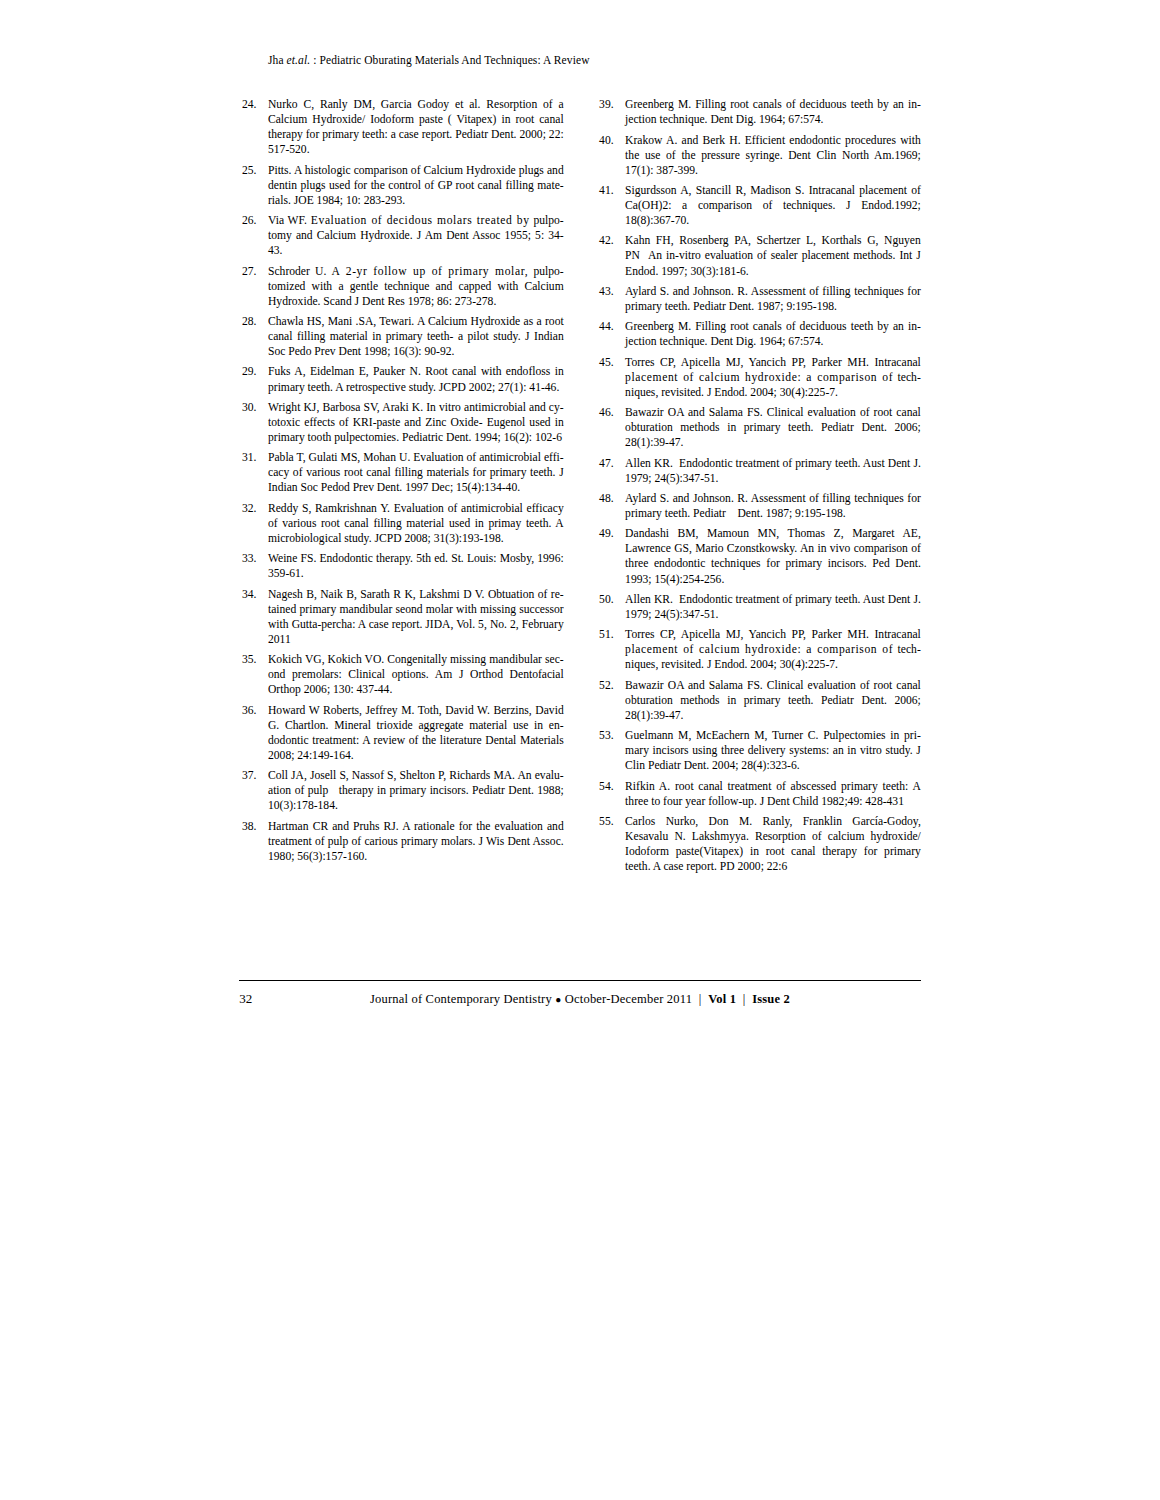Jha et.al. : Pediatric Oburating Materials And Techniques: A Review
24. Nurko C, Ranly DM, Garcia Godoy et al. Resorption of a Calcium Hydroxide/ Iodoform paste ( Vitapex) in root canal therapy for primary teeth: a case report. Pediatr Dent. 2000; 22: 517-520.
25. Pitts. A histologic comparison of Calcium Hydroxide plugs and dentin plugs used for the control of GP root canal filling materials. JOE 1984; 10: 283-293.
26. Via WF. Evaluation of decidous molars treated by pulpotomy and Calcium Hydroxide. J Am Dent Assoc 1955; 5: 34-43.
27. Schroder U. A 2-yr follow up of primary molar, pulpotomized with a gentle technique and capped with Calcium Hydroxide. Scand J Dent Res 1978; 86: 273-278.
28. Chawla HS, Mani .SA, Tewari. A Calcium Hydroxide as a root canal filling material in primary teeth- a pilot study. J Indian Soc Pedo Prev Dent 1998; 16(3): 90-92.
29. Fuks A, Eidelman E, Pauker N. Root canal with endofloss in primary teeth. A retrospective study. JCPD 2002; 27(1): 41-46.
30. Wright KJ, Barbosa SV, Araki K. In vitro antimicrobial and cytotoxic effects of KRI-paste and Zinc Oxide- Eugenol used in primary tooth pulpectomies. Pediatric Dent. 1994; 16(2): 102-6
31. Pabla T, Gulati MS, Mohan U. Evaluation of antimicrobial efficacy of various root canal filling materials for primary teeth. J Indian Soc Pedod Prev Dent. 1997 Dec; 15(4):134-40.
32. Reddy S, Ramkrishnan Y. Evaluation of antimicrobial efficacy of various root canal filling material used in primay teeth. A microbiological study. JCPD 2008; 31(3):193-198.
33. Weine FS. Endodontic therapy. 5th ed. St. Louis: Mosby, 1996: 359-61.
34. Nagesh B, Naik B, Sarath R K, Lakshmi D V. Obtuation of retained primary mandibular seond molar with missing successor with Gutta-percha: A case report. JIDA, Vol. 5, No. 2, February 2011
35. Kokich VG, Kokich VO. Congenitally missing mandibular second premolars: Clinical options. Am J Orthod Dentofacial Orthop 2006; 130: 437-44.
36. Howard W Roberts, Jeffrey M. Toth, David W. Berzins, David G. Chartlon. Mineral trioxide aggregate material use in endodontic treatment: A review of the literature Dental Materials 2008; 24:149-164.
37. Coll JA, Josell S, Nassof S, Shelton P, Richards MA. An evaluation of pulp therapy in primary incisors. Pediatr Dent. 1988; 10(3):178-184.
38. Hartman CR and Pruhs RJ. A rationale for the evaluation and treatment of pulp of carious primary molars. J Wis Dent Assoc. 1980; 56(3):157-160.
39. Greenberg M. Filling root canals of deciduous teeth by an injection technique. Dent Dig. 1964; 67:574.
40. Krakow A. and Berk H. Efficient endodontic procedures with the use of the pressure syringe. Dent Clin North Am.1969; 17(1): 387-399.
41. Sigurdsson A, Stancill R, Madison S. Intracanal placement of Ca(OH)2: a comparison of techniques. J Endod.1992; 18(8):367-70.
42. Kahn FH, Rosenberg PA, Schertzer L, Korthals G, Nguyen PN An in-vitro evaluation of sealer placement methods. Int J Endod. 1997; 30(3):181-6.
43. Aylard S. and Johnson. R. Assessment of filling techniques for primary teeth. Pediatr Dent. 1987; 9:195-198.
44. Greenberg M. Filling root canals of deciduous teeth by an injection technique. Dent Dig. 1964; 67:574.
45. Torres CP, Apicella MJ, Yancich PP, Parker MH. Intracanal placement of calcium hydroxide: a comparison of techniques, revisited. J Endod. 2004; 30(4):225-7.
46. Bawazir OA and Salama FS. Clinical evaluation of root canal obturation methods in primary teeth. Pediatr Dent. 2006; 28(1):39-47.
47. Allen KR. Endodontic treatment of primary teeth. Aust Dent J. 1979; 24(5):347-51.
48. Aylard S. and Johnson. R. Assessment of filling techniques for primary teeth. Pediatr Dent. 1987; 9:195-198.
49. Dandashi BM, Mamoun MN, Thomas Z, Margaret AE, Lawrence GS, Mario Czonstkowsky. An in vivo comparison of three endodontic techniques for primary incisors. Ped Dent. 1993; 15(4):254-256.
50. Allen KR. Endodontic treatment of primary teeth. Aust Dent J. 1979; 24(5):347-51.
51. Torres CP, Apicella MJ, Yancich PP, Parker MH. Intracanal placement of calcium hydroxide: a comparison of techniques, revisited. J Endod. 2004; 30(4):225-7.
52. Bawazir OA and Salama FS. Clinical evaluation of root canal obturation methods in primary teeth. Pediatr Dent. 2006; 28(1):39-47.
53. Guelmann M, McEachern M, Turner C. Pulpectomies in primary incisors using three delivery systems: an in vitro study. J Clin Pediatr Dent. 2004; 28(4):323-6.
54. Rifkin A. root canal treatment of abscessed primary teeth: A three to four year follow-up. J Dent Child 1982;49: 428-431
55. Carlos Nurko, Don M. Ranly, Franklin García-Godoy, Kesavalu N. Lakshmyya. Resorption of calcium hydroxide/ Iodoform paste(Vitapex) in root canal therapy for primary teeth. A case report. PD 2000; 22:6
32
Journal of Contemporary Dentistry ● October-December 2011 | Vol 1 | Issue 2